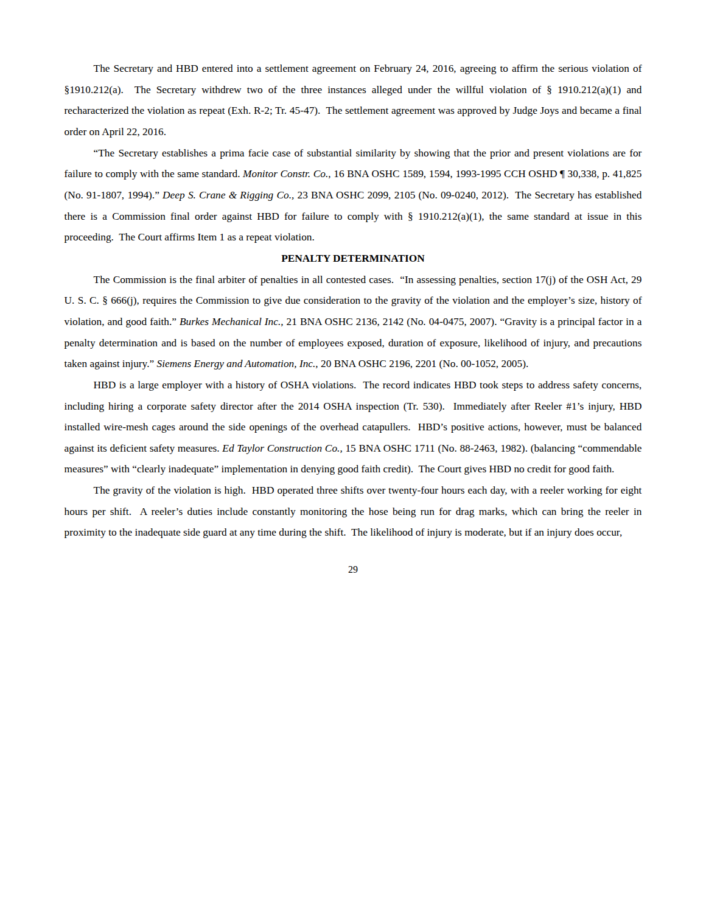The Secretary and HBD entered into a settlement agreement on February 24, 2016, agreeing to affirm the serious violation of §1910.212(a). The Secretary withdrew two of the three instances alleged under the willful violation of § 1910.212(a)(1) and recharacterized the violation as repeat (Exh. R-2; Tr. 45-47). The settlement agreement was approved by Judge Joys and became a final order on April 22, 2016.
“The Secretary establishes a prima facie case of substantial similarity by showing that the prior and present violations are for failure to comply with the same standard. Monitor Constr. Co., 16 BNA OSHC 1589, 1594, 1993-1995 CCH OSHD ¶ 30,338, p. 41,825 (No. 91-1807, 1994).” Deep S. Crane & Rigging Co., 23 BNA OSHC 2099, 2105 (No. 09-0240, 2012). The Secretary has established there is a Commission final order against HBD for failure to comply with § 1910.212(a)(1), the same standard at issue in this proceeding. The Court affirms Item 1 as a repeat violation.
Penalty Determination
The Commission is the final arbiter of penalties in all contested cases. “In assessing penalties, section 17(j) of the OSH Act, 29 U. S. C. § 666(j), requires the Commission to give due consideration to the gravity of the violation and the employer’s size, history of violation, and good faith.” Burkes Mechanical Inc., 21 BNA OSHC 2136, 2142 (No. 04-0475, 2007). “Gravity is a principal factor in a penalty determination and is based on the number of employees exposed, duration of exposure, likelihood of injury, and precautions taken against injury.” Siemens Energy and Automation, Inc., 20 BNA OSHC 2196, 2201 (No. 00-1052, 2005).
HBD is a large employer with a history of OSHA violations. The record indicates HBD took steps to address safety concerns, including hiring a corporate safety director after the 2014 OSHA inspection (Tr. 530). Immediately after Reeler #1’s injury, HBD installed wire-mesh cages around the side openings of the overhead catapullers. HBD’s positive actions, however, must be balanced against its deficient safety measures. Ed Taylor Construction Co., 15 BNA OSHC 1711 (No. 88-2463, 1982). (balancing “commendable measures” with “clearly inadequate” implementation in denying good faith credit). The Court gives HBD no credit for good faith.
The gravity of the violation is high. HBD operated three shifts over twenty-four hours each day, with a reeler working for eight hours per shift. A reeler’s duties include constantly monitoring the hose being run for drag marks, which can bring the reeler in proximity to the inadequate side guard at any time during the shift. The likelihood of injury is moderate, but if an injury does occur,
29